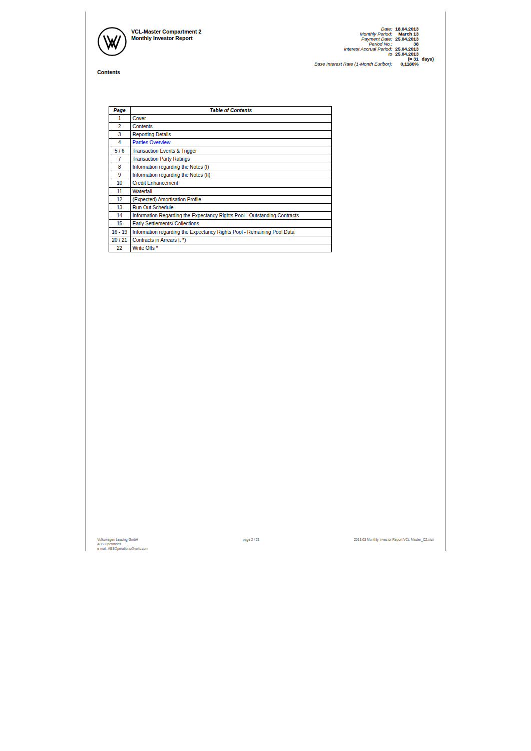VCL-Master Compartment 2
Monthly Investor Report
| Date: | 18.04.2013 | |
| Monthly Period: | March 13 | |
| Payment Date: | 25.04.2013 | |
| Period No.: | 38 | |
| Interest Accrual Period: | 25.04.2013 | |
| to | 25.04.2013 | |
| | (= 31 | days) |
| Base Interest Rate (1-Month Euribor): | 0,1180% | |
Contents
| Page | Table of Contents |
| --- | --- |
| 1 | Cover |
| 2 | Contents |
| 3 | Reporting Details |
| 4 | Parties Overview |
| 5 / 6 | Transaction Events & Trigger |
| 7 | Transaction Party Ratings |
| 8 | Information regarding the Notes (I) |
| 9 | Information regarding the Notes (II) |
| 10 | Credit Enhancement |
| 11 | Waterfall |
| 12 | (Expected) Amortisation Profile |
| 13 | Run Out Schedule |
| 14 | Information Regarding the Expectancy Rights Pool - Outstanding Contracts |
| 15 | Early Settlements/ Collections |
| 16 - 19 | Information regarding the Expectancy Rights Pool - Remaining Pool Data |
| 20 / 21 | Contracts in Arrears I. *) |
| 22 | Write Offs * |
Volkswagen Leasing GmbH
ABS Operations
e-mail: ABSOperations@vwfs.com
2013.03 Monthly Investor Report VCL-Master_C2.xlsx
page 2 / 23